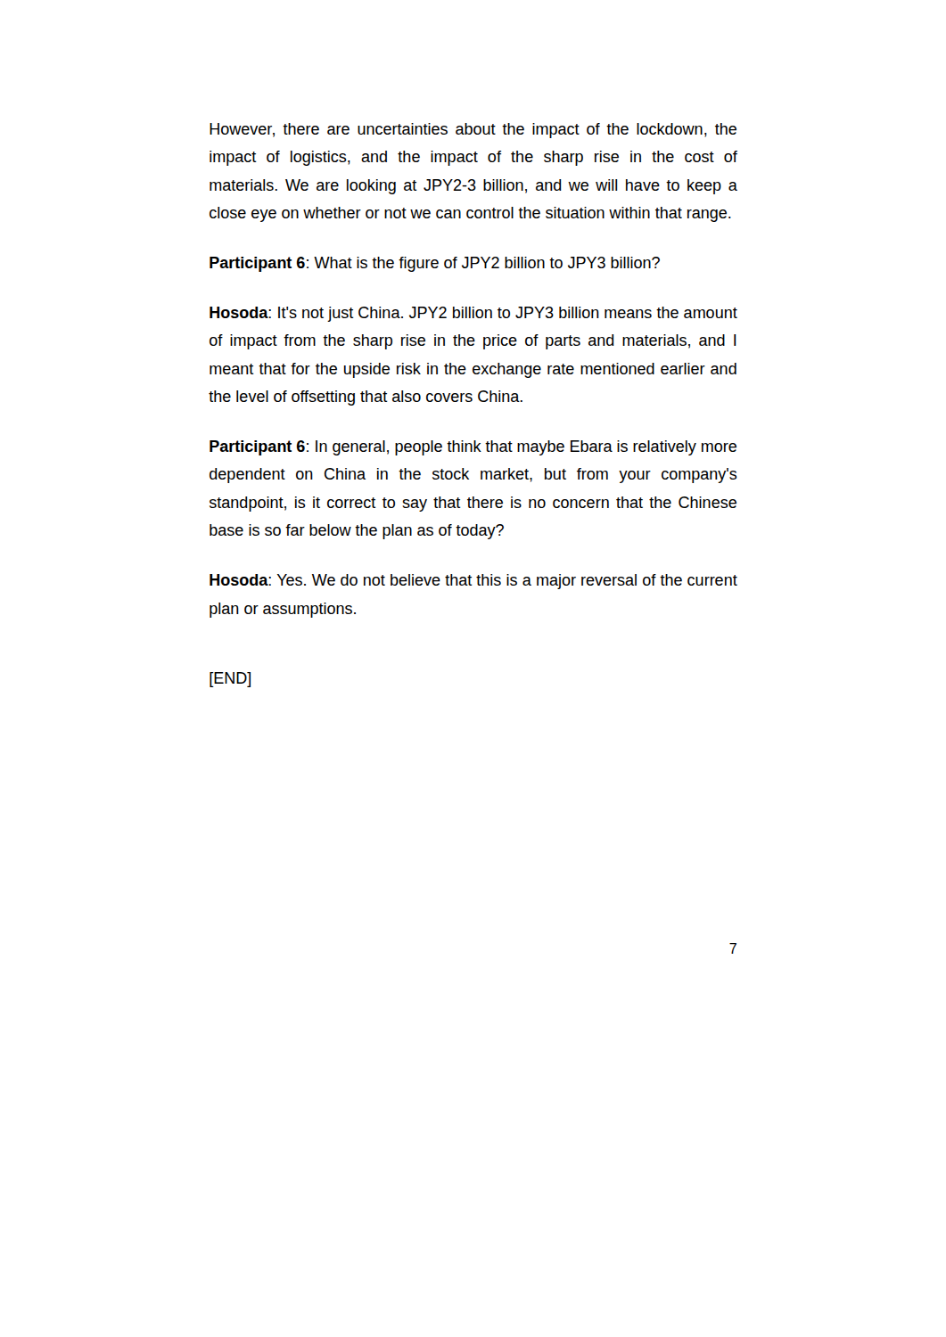However, there are uncertainties about the impact of the lockdown, the impact of logistics, and the impact of the sharp rise in the cost of materials. We are looking at JPY2-3 billion, and we will have to keep a close eye on whether or not we can control the situation within that range.
Participant 6: What is the figure of JPY2 billion to JPY3 billion?
Hosoda: It's not just China. JPY2 billion to JPY3 billion means the amount of impact from the sharp rise in the price of parts and materials, and I meant that for the upside risk in the exchange rate mentioned earlier and the level of offsetting that also covers China.
Participant 6: In general, people think that maybe Ebara is relatively more dependent on China in the stock market, but from your company's standpoint, is it correct to say that there is no concern that the Chinese base is so far below the plan as of today?
Hosoda: Yes. We do not believe that this is a major reversal of the current plan or assumptions.
[END]
7